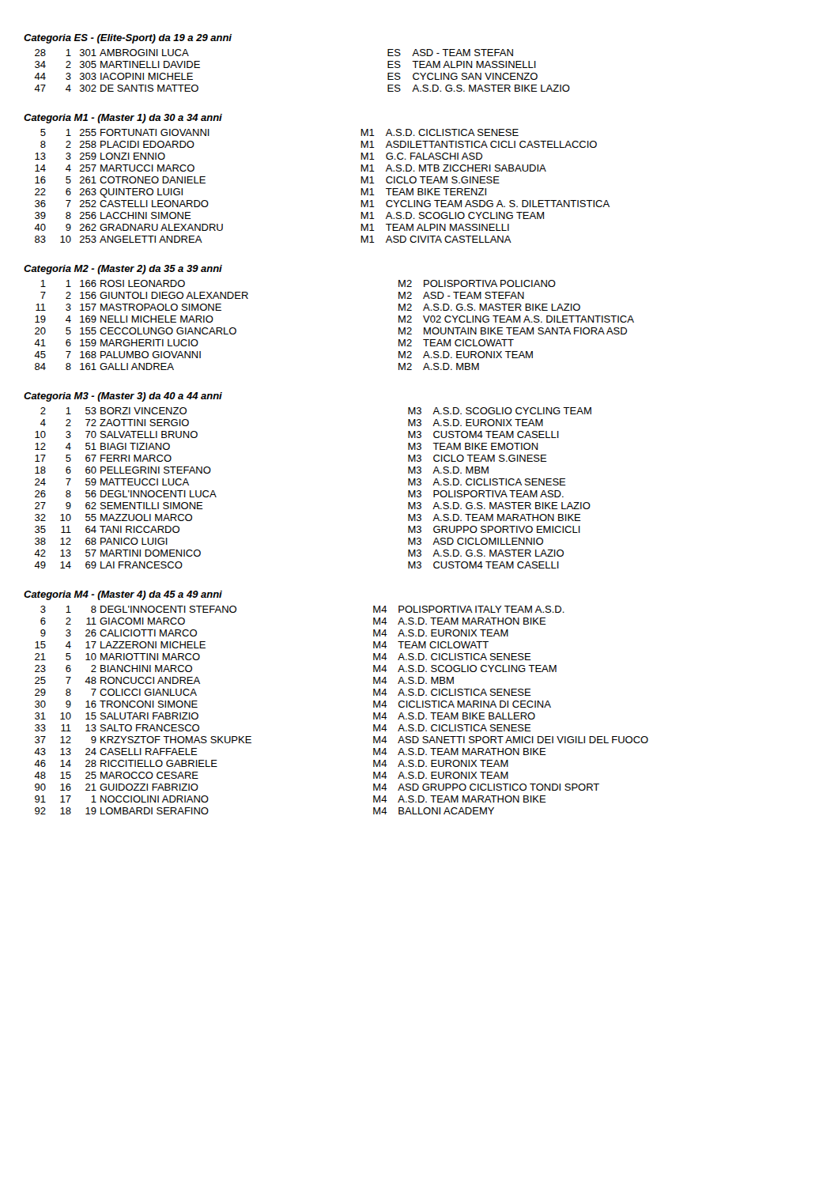Categoria ES - (Elite-Sport) da 19 a 29 anni
| 28 | 1 | 301 | AMBROGINI LUCA | ES | ASD - TEAM STEFAN |
| 34 | 2 | 305 | MARTINELLI DAVIDE | ES | TEAM ALPIN MASSINELLI |
| 44 | 3 | 303 | IACOPINI MICHELE | ES | CYCLING SAN VINCENZO |
| 47 | 4 | 302 | DE SANTIS MATTEO | ES | A.S.D. G.S. MASTER BIKE LAZIO |
Categoria M1 - (Master 1) da 30 a 34 anni
| 5 | 1 | 255 | FORTUNATI GIOVANNI | M1 | A.S.D. CICLISTICA SENESE |
| 8 | 2 | 258 | PLACIDI EDOARDO | M1 | ASDILETTANTISTICA CICLI CASTELLACCIO |
| 13 | 3 | 259 | LONZI ENNIO | M1 | G.C. FALASCHI ASD |
| 14 | 4 | 257 | MARTUCCI MARCO | M1 | A.S.D. MTB ZICCHERI SABAUDIA |
| 16 | 5 | 261 | COTRONEO DANIELE | M1 | CICLO TEAM S.GINESE |
| 22 | 6 | 263 | QUINTERO LUIGI | M1 | TEAM BIKE TERENZI |
| 36 | 7 | 252 | CASTELLI LEONARDO | M1 | CYCLING TEAM ASDG A. S. DILETTANTISTICA |
| 39 | 8 | 256 | LACCHINI SIMONE | M1 | A.S.D. SCOGLIO CYCLING TEAM |
| 40 | 9 | 262 | GRADNARU ALEXANDRU | M1 | TEAM ALPIN MASSINELLI |
| 83 | 10 | 253 | ANGELETTI ANDREA | M1 | ASD CIVITA CASTELLANA |
Categoria M2 - (Master 2) da 35 a 39 anni
| 1 | 1 | 166 | ROSI LEONARDO | M2 | POLISPORTIVA POLICIANO |
| 7 | 2 | 156 | GIUNTOLI DIEGO ALEXANDER | M2 | ASD - TEAM STEFAN |
| 11 | 3 | 157 | MASTROPAOLO SIMONE | M2 | A.S.D. G.S. MASTER BIKE LAZIO |
| 19 | 4 | 169 | NELLI MICHELE MARIO | M2 | V02 CYCLING TEAM A.S. DILETTANTISTICA |
| 20 | 5 | 155 | CECCOLUNGO GIANCARLO | M2 | MOUNTAIN BIKE TEAM SANTA FIORA ASD |
| 41 | 6 | 159 | MARGHERITI LUCIO | M2 | TEAM CICLOWATT |
| 45 | 7 | 168 | PALUMBO GIOVANNI | M2 | A.S.D. EURONIX TEAM |
| 84 | 8 | 161 | GALLI ANDREA | M2 | A.S.D. MBM |
Categoria M3 - (Master 3) da 40 a 44 anni
| 2 | 1 | 53 | BORZI VINCENZO | M3 | A.S.D. SCOGLIO CYCLING TEAM |
| 4 | 2 | 72 | ZAOTTINI SERGIO | M3 | A.S.D. EURONIX TEAM |
| 10 | 3 | 70 | SALVATELLI BRUNO | M3 | CUSTOM4 TEAM CASELLI |
| 12 | 4 | 51 | BIAGI TIZIANO | M3 | TEAM BIKE EMOTION |
| 17 | 5 | 67 | FERRI MARCO | M3 | CICLO TEAM S.GINESE |
| 18 | 6 | 60 | PELLEGRINI STEFANO | M3 | A.S.D. MBM |
| 24 | 7 | 59 | MATTEUCCI LUCA | M3 | A.S.D. CICLISTICA SENESE |
| 26 | 8 | 56 | DEGL'INNOCENTI LUCA | M3 | POLISPORTIVA TEAM ASD. |
| 27 | 9 | 62 | SEMENTILLI SIMONE | M3 | A.S.D. G.S. MASTER BIKE LAZIO |
| 32 | 10 | 55 | MAZZUOLI MARCO | M3 | A.S.D. TEAM MARATHON BIKE |
| 35 | 11 | 64 | TANI RICCARDO | M3 | GRUPPO SPORTIVO EMICICLI |
| 38 | 12 | 68 | PANICO LUIGI | M3 | ASD CICLOMILLENNIO |
| 42 | 13 | 57 | MARTINI DOMENICO | M3 | A.S.D. G.S. MASTER LAZIO |
| 49 | 14 | 69 | LAI FRANCESCO | M3 | CUSTOM4 TEAM CASELLI |
Categoria M4 - (Master 4) da 45 a 49 anni
| 3 | 1 | 8 | DEGL'INNOCENTI STEFANO | M4 | POLISPORTIVA ITALY TEAM A.S.D. |
| 6 | 2 | 11 | GIACOMI MARCO | M4 | A.S.D. TEAM MARATHON BIKE |
| 9 | 3 | 26 | CALICIOTTI MARCO | M4 | A.S.D. EURONIX TEAM |
| 15 | 4 | 17 | LAZZERONI MICHELE | M4 | TEAM CICLOWATT |
| 21 | 5 | 10 | MARIOTTINI MARCO | M4 | A.S.D. CICLISTICA SENESE |
| 23 | 6 | 2 | BIANCHINI MARCO | M4 | A.S.D. SCOGLIO CYCLING TEAM |
| 25 | 7 | 48 | RONCUCCI ANDREA | M4 | A.S.D. MBM |
| 29 | 8 | 7 | COLICCI GIANLUCA | M4 | A.S.D. CICLISTICA SENESE |
| 30 | 9 | 16 | TRONCONI SIMONE | M4 | CICLISTICA MARINA DI CECINA |
| 31 | 10 | 15 | SALUTARI FABRIZIO | M4 | A.S.D. TEAM BIKE BALLERO |
| 33 | 11 | 13 | SALTO FRANCESCO | M4 | A.S.D. CICLISTICA SENESE |
| 37 | 12 | 9 | KRZYSZTOF THOMAS SKUPKE | M4 | ASD SANETTI SPORT AMICI DEI VIGILI DEL FUOCO |
| 43 | 13 | 24 | CASELLI RAFFAELE | M4 | A.S.D. TEAM MARATHON BIKE |
| 46 | 14 | 28 | RICCITIELLO GABRIELE | M4 | A.S.D. EURONIX TEAM |
| 48 | 15 | 25 | MAROCCO CESARE | M4 | A.S.D. EURONIX TEAM |
| 90 | 16 | 21 | GUIDOZZI FABRIZIO | M4 | ASD GRUPPO CICLISTICO TONDI SPORT |
| 91 | 17 | 1 | NOCCIOLINI ADRIANO | M4 | A.S.D. TEAM MARATHON BIKE |
| 92 | 18 | 19 | LOMBARDI SERAFINO | M4 | BALLONI ACADEMY |